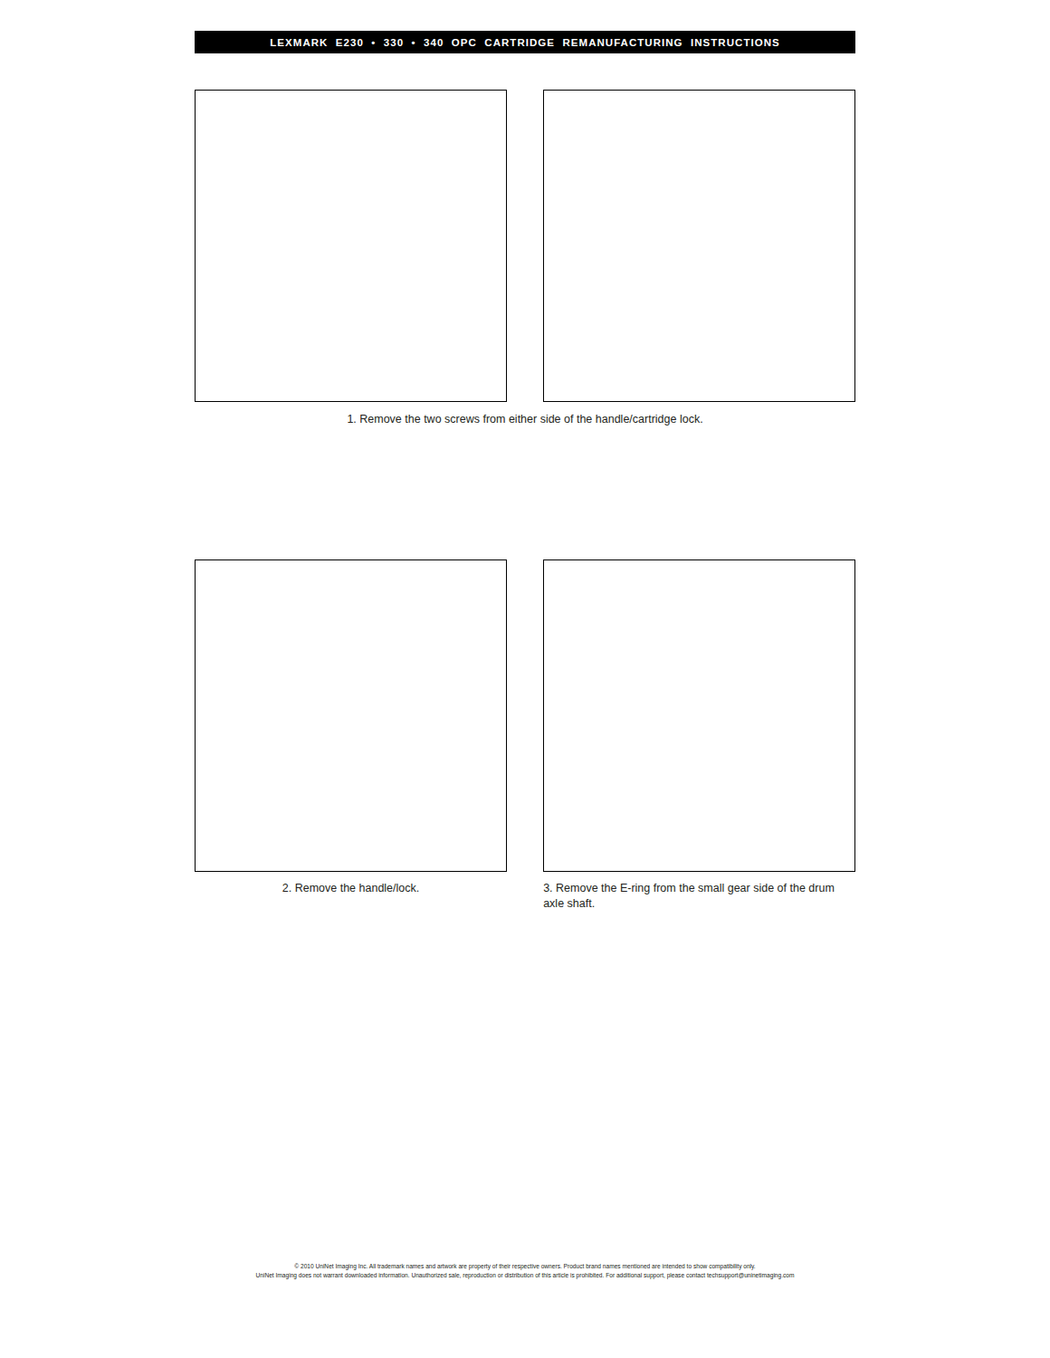Lexmark E230 • 330 • 340 OPC Cartridge Remanufacturing Instructions
1. Remove the two screws from either side of the handle/cartridge lock.
2. Remove the handle/lock.
3. Remove the E-ring from the small gear side of the drum axle shaft.
© 2010 UniNet Imaging Inc. All trademark names and artwork are property of their respective owners. Product brand names mentioned are intended to show compatibility only.
UniNet Imaging does not warrant downloaded information. Unauthorized sale, reproduction or distribution of this article is prohibited. For additional support, please contact techsupport@uninetimaging.com